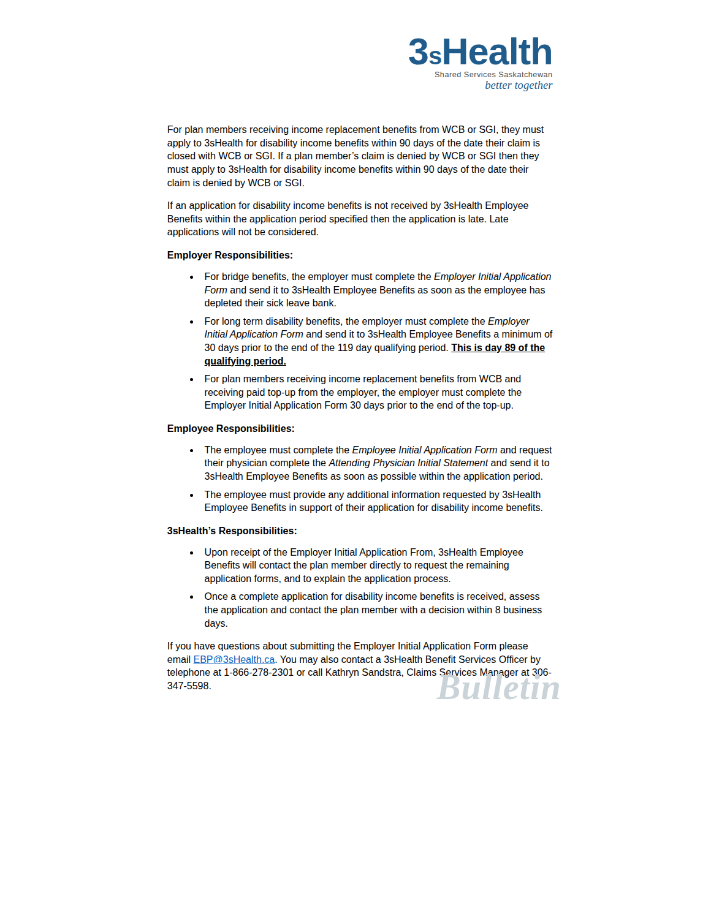3s Health
Shared Services Saskatchewan
better together
For plan members receiving income replacement benefits from WCB or SGI, they must apply to 3sHealth for disability income benefits within 90 days of the date their claim is closed with WCB or SGI. If a plan member’s claim is denied by WCB or SGI then they must apply to 3sHealth for disability income benefits within 90 days of the date their claim is denied by WCB or SGI.
If an application for disability income benefits is not received by 3sHealth Employee Benefits within the application period specified then the application is late. Late applications will not be considered.
Employer Responsibilities:
For bridge benefits, the employer must complete the Employer Initial Application Form and send it to 3sHealth Employee Benefits as soon as the employee has depleted their sick leave bank.
For long term disability benefits, the employer must complete the Employer Initial Application Form and send it to 3sHealth Employee Benefits a minimum of 30 days prior to the end of the 119 day qualifying period. This is day 89 of the qualifying period.
For plan members receiving income replacement benefits from WCB and receiving paid top-up from the employer, the employer must complete the Employer Initial Application Form 30 days prior to the end of the top-up.
Employee Responsibilities:
The employee must complete the Employee Initial Application Form and request their physician complete the Attending Physician Initial Statement and send it to 3sHealth Employee Benefits as soon as possible within the application period.
The employee must provide any additional information requested by 3sHealth Employee Benefits in support of their application for disability income benefits.
3sHealth’s Responsibilities:
Upon receipt of the Employer Initial Application From, 3sHealth Employee Benefits will contact the plan member directly to request the remaining application forms, and to explain the application process.
Once a complete application for disability income benefits is received, assess the application and contact the plan member with a decision within 8 business days.
If you have questions about submitting the Employer Initial Application Form please email EBP@3sHealth.ca. You may also contact a 3sHealth Benefit Services Officer by telephone at 1-866-278-2301 or call Kathryn Sandstra, Claims Services Manager at 306-347-5598.
Bulletin